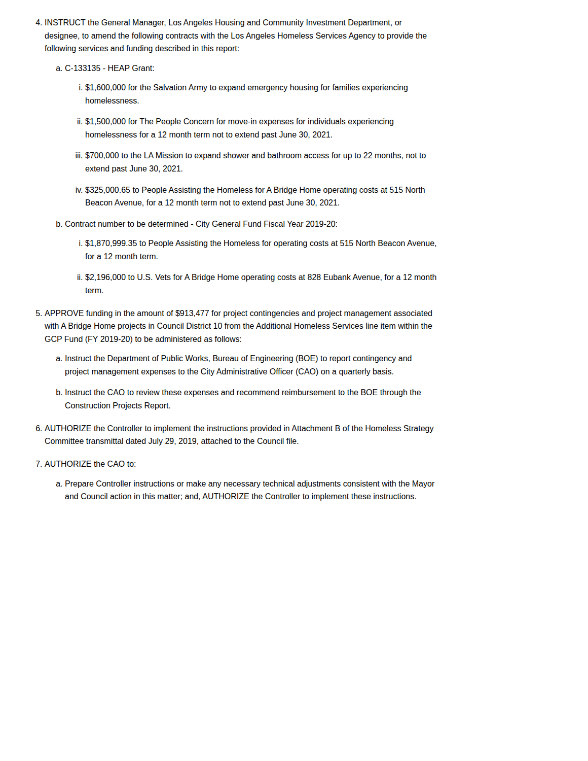INSTRUCT the General Manager, Los Angeles Housing and Community Investment Department, or designee, to amend the following contracts with the Los Angeles Homeless Services Agency to provide the following services and funding described in this report:
C-133135 - HEAP Grant:
$1,600,000 for the Salvation Army to expand emergency housing for families experiencing homelessness.
$1,500,000 for The People Concern for move-in expenses for individuals experiencing homelessness for a 12 month term not to extend past June 30, 2021.
$700,000 to the LA Mission to expand shower and bathroom access for up to 22 months, not to extend past June 30, 2021.
$325,000.65 to People Assisting the Homeless for A Bridge Home operating costs at 515 North Beacon Avenue, for a 12 month term not to extend past June 30, 2021.
Contract number to be determined - City General Fund Fiscal Year 2019-20:
$1,870,999.35 to People Assisting the Homeless for operating costs at 515 North Beacon Avenue, for a 12 month term.
$2,196,000 to U.S. Vets for A Bridge Home operating costs at 828 Eubank Avenue, for a 12 month term.
APPROVE funding in the amount of $913,477 for project contingencies and project management associated with A Bridge Home projects in Council District 10 from the Additional Homeless Services line item within the GCP Fund (FY 2019-20) to be administered as follows:
Instruct the Department of Public Works, Bureau of Engineering (BOE) to report contingency and project management expenses to the City Administrative Officer (CAO) on a quarterly basis.
Instruct the CAO to review these expenses and recommend reimbursement to the BOE through the Construction Projects Report.
AUTHORIZE the Controller to implement the instructions provided in Attachment B of the Homeless Strategy Committee transmittal dated July 29, 2019, attached to the Council file.
AUTHORIZE the CAO to:
Prepare Controller instructions or make any necessary technical adjustments consistent with the Mayor and Council action in this matter; and, AUTHORIZE the Controller to implement these instructions.